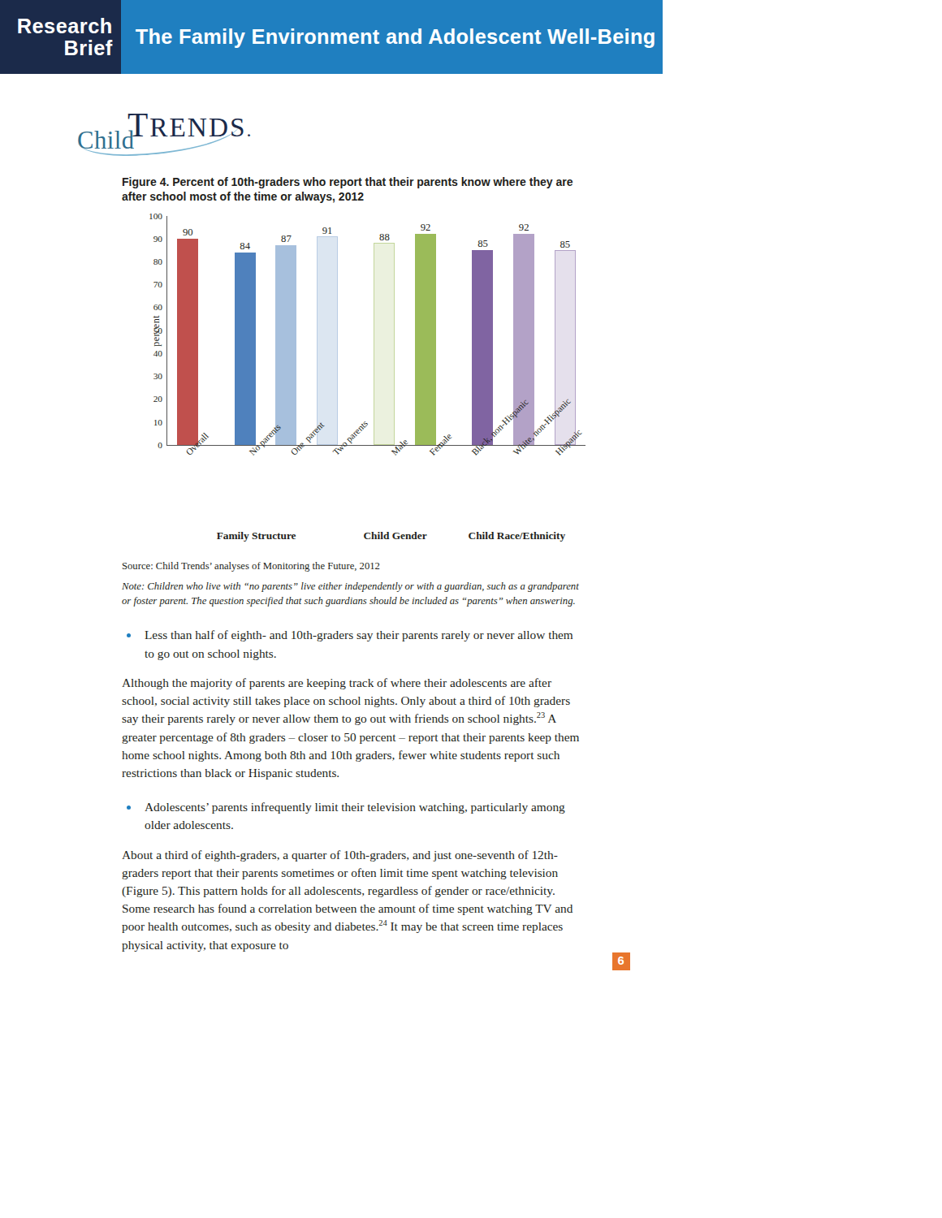Research
Brief
The Family Environment and Adolescent Well-Being
Child
Trends.
Figure 4. Percent of 10th-graders who report that their parents know where they are after school most of the time or always, 2012
percent
100 90 80 70 60 50 40 30 20 10 0
90
84
87
91
88
92
85
92
85
Overall
No parents
One parent
Two parents
Male
Female
Black, non-Hispanic
White, non-Hispanic
Hispanic
Family Structure
Child Gender
Child Race/Ethnicity
Source: Child Trends’ analyses of Monitoring the Future, 2012
Note: Children who live with “no parents” live either independently or with a guardian, such as a grandparent or foster parent. The question specified that such guardians should be included as “parents” when answering.
Less than half of eighth- and 10th-graders say their parents rarely or never allow them to go out on school nights.
Although the majority of parents are keeping track of where their adolescents are after school, social activity still takes place on school nights. Only about a third of 10th graders say their parents rarely or never allow them to go out with friends on school nights.23 A greater percentage of 8th graders – closer to 50 percent – report that their parents keep them home school nights. Among both 8th and 10th graders, fewer white students report such restrictions than black or Hispanic students.
Adolescents’ parents infrequently limit their television watching, particularly among older adolescents.
About a third of eighth-graders, a quarter of 10th-graders, and just one-seventh of 12th-graders report that their parents sometimes or often limit time spent watching television (Figure 5). This pattern holds for all adolescents, regardless of gender or race/ethnicity. Some research has found a correlation between the amount of time spent watching TV and poor health outcomes, such as obesity and diabetes.24 It may be that screen time replaces physical activity, that exposure to
6